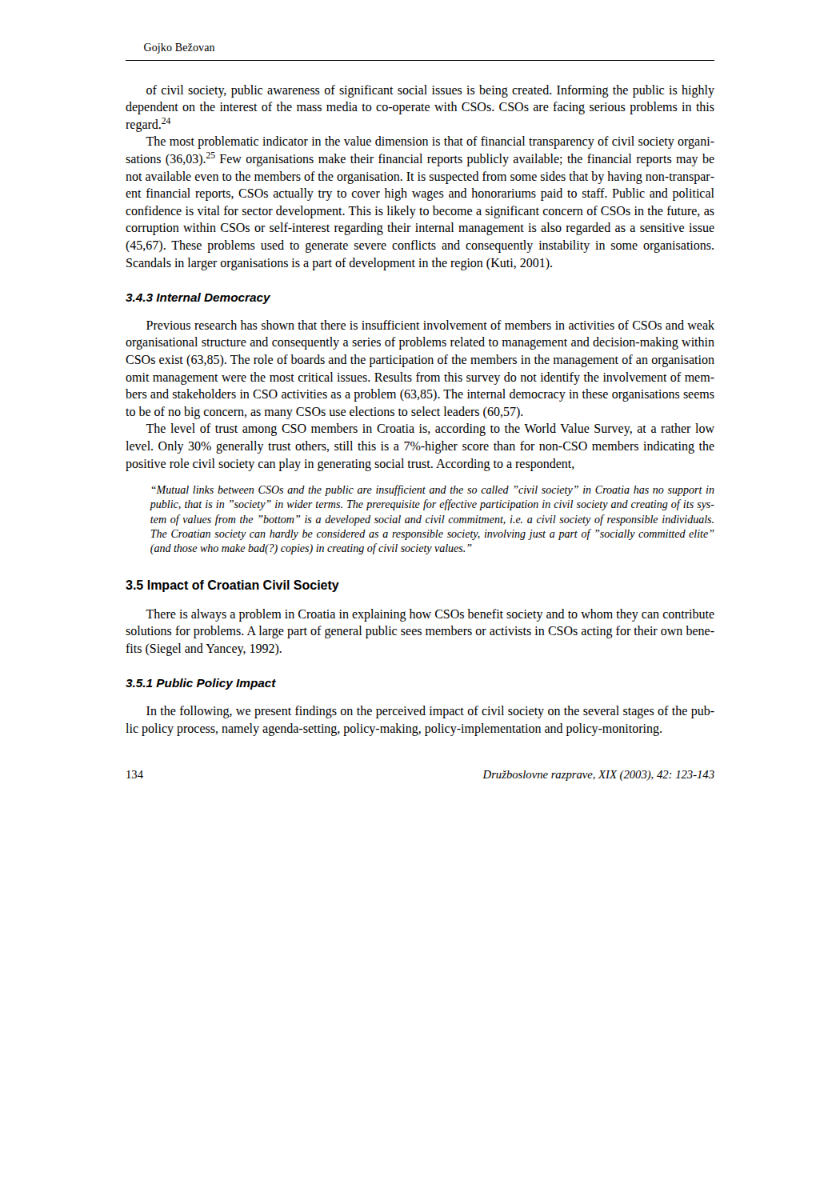Gojko Bežovan
of civil society, public awareness of significant social issues is being created. Informing the public is highly dependent on the interest of the mass media to co-operate with CSOs. CSOs are facing serious problems in this regard.24
The most problematic indicator in the value dimension is that of financial transparency of civil society organisations (36,03).25 Few organisations make their financial reports publicly available; the financial reports may be not available even to the members of the organisation. It is suspected from some sides that by having non-transparent financial reports, CSOs actually try to cover high wages and honorariums paid to staff. Public and political confidence is vital for sector development. This is likely to become a significant concern of CSOs in the future, as corruption within CSOs or self-interest regarding their internal management is also regarded as a sensitive issue (45,67). These problems used to generate severe conflicts and consequently instability in some organisations. Scandals in larger organisations is a part of development in the region (Kuti, 2001).
3.4.3 Internal Democracy
Previous research has shown that there is insufficient involvement of members in activities of CSOs and weak organisational structure and consequently a series of problems related to management and decision-making within CSOs exist (63,85). The role of boards and the participation of the members in the management of an organisation omit management were the most critical issues. Results from this survey do not identify the involvement of members and stakeholders in CSO activities as a problem (63,85). The internal democracy in these organisations seems to be of no big concern, as many CSOs use elections to select leaders (60,57).
The level of trust among CSO members in Croatia is, according to the World Value Survey, at a rather low level. Only 30% generally trust others, still this is a 7%-higher score than for non-CSO members indicating the positive role civil society can play in generating social trust. According to a respondent,
“Mutual links between CSOs and the public are insufficient and the so called ”civil society” in Croatia has no support in public, that is in ”society” in wider terms. The prerequisite for effective participation in civil society and creating of its system of values from the ”bottom” is a developed social and civil commitment, i.e. a civil society of responsible individuals. The Croatian society can hardly be considered as a responsible society, involving just a part of ”socially committed elite” (and those who make bad(?) copies) in creating of civil society values.”
3.5 Impact of Croatian Civil Society
There is always a problem in Croatia in explaining how CSOs benefit society and to whom they can contribute solutions for problems. A large part of general public sees members or activists in CSOs acting for their own benefits (Siegel and Yancey, 1992).
3.5.1 Public Policy Impact
In the following, we present findings on the perceived impact of civil society on the several stages of the public policy process, namely agenda-setting, policy-making, policy-implementation and policy-monitoring.
134 Družboslovne razprave, XIX (2003), 42: 123-143